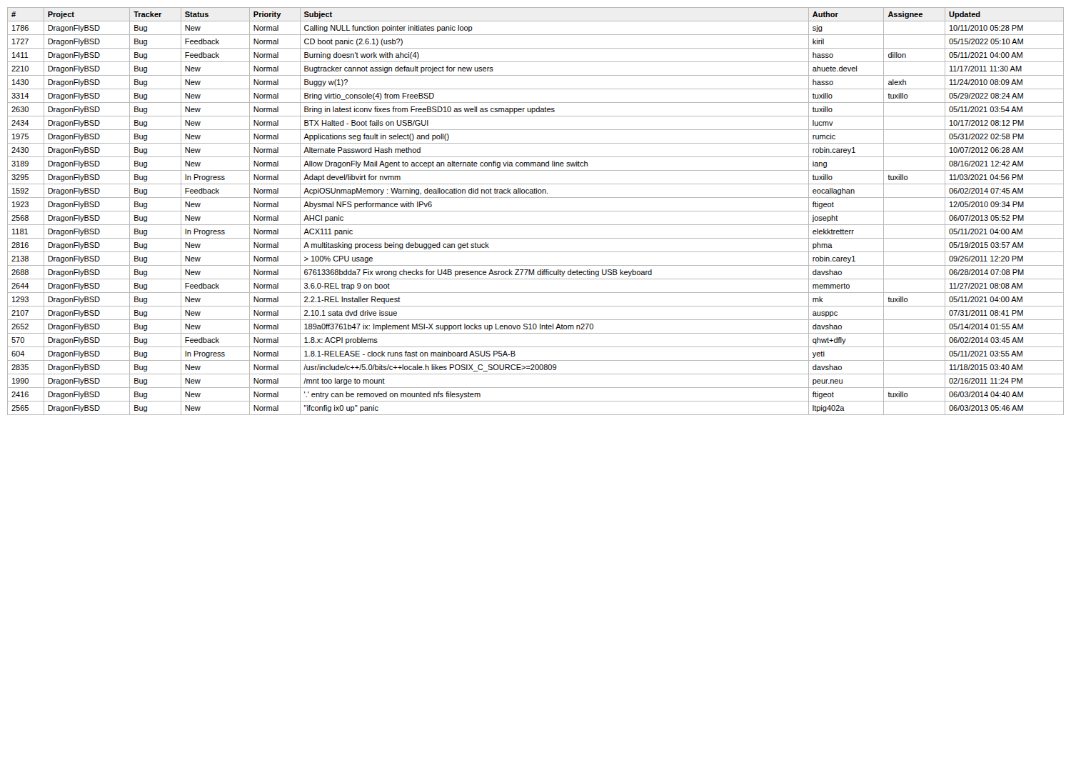| # | Project | Tracker | Status | Priority | Subject | Author | Assignee | Updated |
| --- | --- | --- | --- | --- | --- | --- | --- | --- |
| 1786 | DragonFlyBSD | Bug | New | Normal | Calling NULL function pointer initiates panic loop | sjg | | 10/11/2010 05:28 PM |
| 1727 | DragonFlyBSD | Bug | Feedback | Normal | CD boot panic (2.6.1) (usb?) | kiril | | 05/15/2022 05:10 AM |
| 1411 | DragonFlyBSD | Bug | Feedback | Normal | Burning doesn't work with ahci(4) | hasso | dillon | 05/11/2021 04:00 AM |
| 2210 | DragonFlyBSD | Bug | New | Normal | Bugtracker cannot assign default project for new users | ahuete.devel | | 11/17/2011 11:30 AM |
| 1430 | DragonFlyBSD | Bug | New | Normal | Buggy w(1)? | hasso | alexh | 11/24/2010 08:09 AM |
| 3314 | DragonFlyBSD | Bug | New | Normal | Bring virtio_console(4) from FreeBSD | tuxillo | tuxillo | 05/29/2022 08:24 AM |
| 2630 | DragonFlyBSD | Bug | New | Normal | Bring in latest iconv fixes from FreeBSD10 as well as csmapper updates | tuxillo | | 05/11/2021 03:54 AM |
| 2434 | DragonFlyBSD | Bug | New | Normal | BTX Halted - Boot fails on USB/GUI | lucmv | | 10/17/2012 08:12 PM |
| 1975 | DragonFlyBSD | Bug | New | Normal | Applications seg fault in select() and poll() | rumcic | | 05/31/2022 02:58 PM |
| 2430 | DragonFlyBSD | Bug | New | Normal | Alternate Password Hash method | robin.carey1 | | 10/07/2012 06:28 AM |
| 3189 | DragonFlyBSD | Bug | New | Normal | Allow DragonFly Mail Agent to accept an alternate config via command line switch | iang | | 08/16/2021 12:42 AM |
| 3295 | DragonFlyBSD | Bug | In Progress | Normal | Adapt devel/libvirt for nvmm | tuxillo | tuxillo | 11/03/2021 04:56 PM |
| 1592 | DragonFlyBSD | Bug | Feedback | Normal | AcpiOSUnmapMemory : Warning, deallocation did not track allocation. | eocallaghan | | 06/02/2014 07:45 AM |
| 1923 | DragonFlyBSD | Bug | New | Normal | Abysmal NFS performance with IPv6 | ftigeot | | 12/05/2010 09:34 PM |
| 2568 | DragonFlyBSD | Bug | New | Normal | AHCI panic | josepht | | 06/07/2013 05:52 PM |
| 1181 | DragonFlyBSD | Bug | In Progress | Normal | ACX111 panic | elekktretterr | | 05/11/2021 04:00 AM |
| 2816 | DragonFlyBSD | Bug | New | Normal | A multitasking process being debugged can get stuck | phma | | 05/19/2015 03:57 AM |
| 2138 | DragonFlyBSD | Bug | New | Normal | > 100% CPU usage | robin.carey1 | | 09/26/2011 12:20 PM |
| 2688 | DragonFlyBSD | Bug | New | Normal | 67613368bdda7 Fix wrong checks for U4B presence Asrock Z77M difficulty detecting USB keyboard | davshao | | 06/28/2014 07:08 PM |
| 2644 | DragonFlyBSD | Bug | Feedback | Normal | 3.6.0-REL trap 9 on boot | memmerto | | 11/27/2021 08:08 AM |
| 1293 | DragonFlyBSD | Bug | New | Normal | 2.2.1-REL Installer Request | mk | tuxillo | 05/11/2021 04:00 AM |
| 2107 | DragonFlyBSD | Bug | New | Normal | 2.10.1 sata dvd drive issue | ausppc | | 07/31/2011 08:41 PM |
| 2652 | DragonFlyBSD | Bug | New | Normal | 189a0ff3761b47 ix: Implement MSI-X support locks up Lenovo S10 Intel Atom n270 | davshao | | 05/14/2014 01:55 AM |
| 570 | DragonFlyBSD | Bug | Feedback | Normal | 1.8.x: ACPI problems | qhwt+dfly | | 06/02/2014 03:45 AM |
| 604 | DragonFlyBSD | Bug | In Progress | Normal | 1.8.1-RELEASE - clock runs fast on mainboard ASUS P5A-B | yeti | | 05/11/2021 03:55 AM |
| 2835 | DragonFlyBSD | Bug | New | Normal | /usr/include/c++/5.0/bits/c++locale.h likes POSIX_C_SOURCE>=200809 | davshao | | 11/18/2015 03:40 AM |
| 1990 | DragonFlyBSD | Bug | New | Normal | /mnt too large to mount | peur.neu | | 02/16/2011 11:24 PM |
| 2416 | DragonFlyBSD | Bug | New | Normal | '.' entry can be removed on mounted nfs filesystem | ftigeot | tuxillo | 06/03/2014 04:40 AM |
| 2565 | DragonFlyBSD | Bug | New | Normal | "ifconfig ix0 up" panic | ltpig402a | | 06/03/2013 05:46 AM |